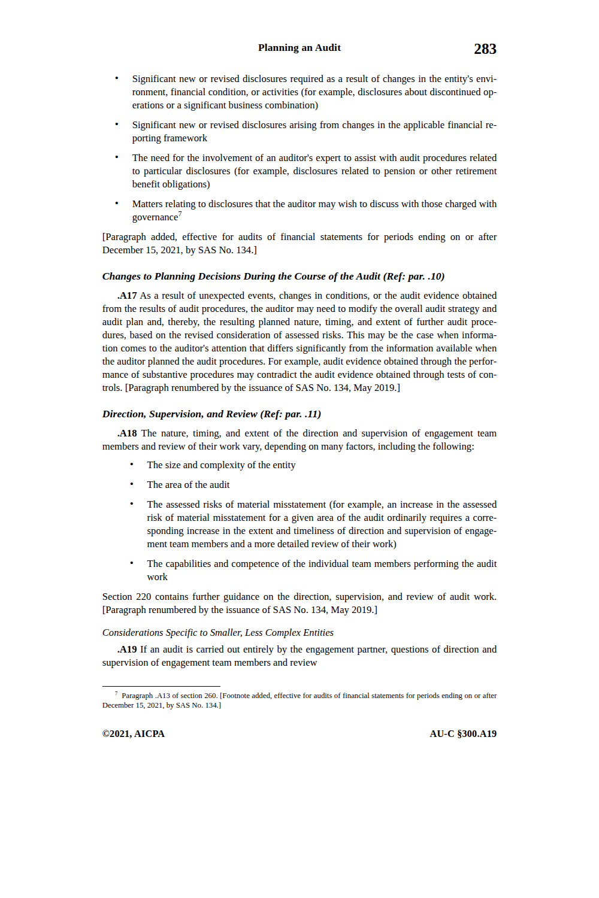Planning an Audit 283
Significant new or revised disclosures required as a result of changes in the entity's environment, financial condition, or activities (for example, disclosures about discontinued operations or a significant business combination)
Significant new or revised disclosures arising from changes in the applicable financial reporting framework
The need for the involvement of an auditor's expert to assist with audit procedures related to particular disclosures (for example, disclosures related to pension or other retirement benefit obligations)
Matters relating to disclosures that the auditor may wish to discuss with those charged with governance7
[Paragraph added, effective for audits of financial statements for periods ending on or after December 15, 2021, by SAS No. 134.]
Changes to Planning Decisions During the Course of the Audit (Ref: par. .10)
.A17 As a result of unexpected events, changes in conditions, or the audit evidence obtained from the results of audit procedures, the auditor may need to modify the overall audit strategy and audit plan and, thereby, the resulting planned nature, timing, and extent of further audit procedures, based on the revised consideration of assessed risks. This may be the case when information comes to the auditor's attention that differs significantly from the information available when the auditor planned the audit procedures. For example, audit evidence obtained through the performance of substantive procedures may contradict the audit evidence obtained through tests of controls. [Paragraph renumbered by the issuance of SAS No. 134, May 2019.]
Direction, Supervision, and Review (Ref: par. .11)
.A18 The nature, timing, and extent of the direction and supervision of engagement team members and review of their work vary, depending on many factors, including the following:
The size and complexity of the entity
The area of the audit
The assessed risks of material misstatement (for example, an increase in the assessed risk of material misstatement for a given area of the audit ordinarily requires a corresponding increase in the extent and timeliness of direction and supervision of engagement team members and a more detailed review of their work)
The capabilities and competence of the individual team members performing the audit work
Section 220 contains further guidance on the direction, supervision, and review of audit work. [Paragraph renumbered by the issuance of SAS No. 134, May 2019.]
Considerations Specific to Smaller, Less Complex Entities
.A19 If an audit is carried out entirely by the engagement partner, questions of direction and supervision of engagement team members and review
7 Paragraph .A13 of section 260. [Footnote added, effective for audits of financial statements for periods ending on or after December 15, 2021, by SAS No. 134.]
©2021, AICPA AU-C §300.A19